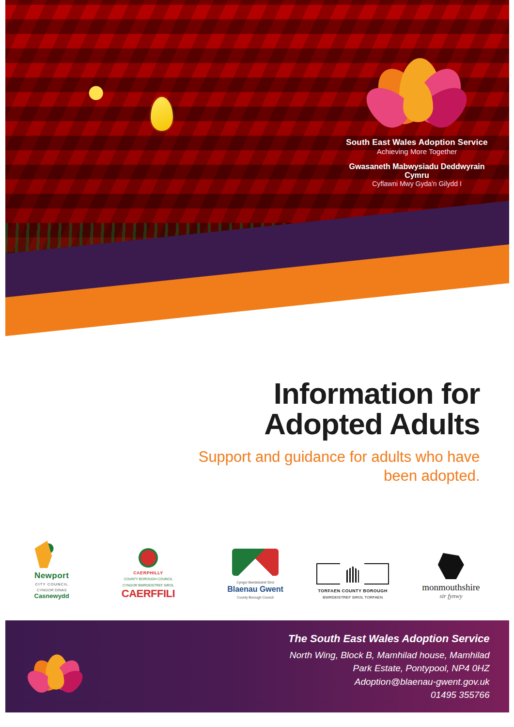South East Wales Adoption Service
Achieving More Together
Gwasaneth Mabwysiadu Deddwyrain Cymru
Cyflawni Mwy Gyda'n Gilydd I
Information for
Adopted Adults
Support and guidance for adults who have been adopted.
Newport
CITY COUNCIL
CYNGOR DINAS
Casnewydd
CAERPHILLY
COUNTY BOROUGH COUNCIL
CYNGOR BWRDEISTREF SIROL
CAERFFILI
Cyngor Bwrdeisdref Sirol
Blaenau Gwent
County Borough Council
TORFAEN COUNTY BOROUGH
BWRDEISTREF SIROL TORFAEN
monmouthshire
sir fynwy
The South East Wales Adoption Service
North Wing, Block B, Mamhilad house, Mamhilad
Park Estate, Pontypool, NP4 0HZ
Adoption@blaenau-gwent.gov.uk
01495 355766